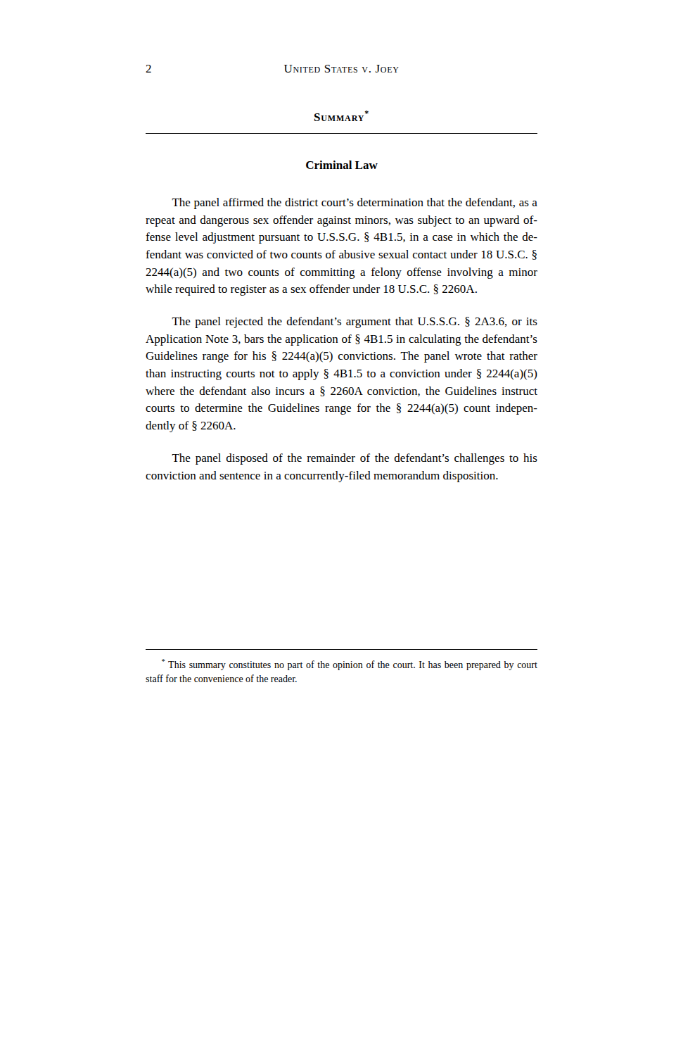2
United States v. Joey
Summary*
Criminal Law
The panel affirmed the district court’s determination that the defendant, as a repeat and dangerous sex offender against minors, was subject to an upward offense level adjustment pursuant to U.S.S.G. § 4B1.5, in a case in which the defendant was convicted of two counts of abusive sexual contact under 18 U.S.C. § 2244(a)(5) and two counts of committing a felony offense involving a minor while required to register as a sex offender under 18 U.S.C. § 2260A.
The panel rejected the defendant’s argument that U.S.S.G. § 2A3.6, or its Application Note 3, bars the application of § 4B1.5 in calculating the defendant’s Guidelines range for his § 2244(a)(5) convictions. The panel wrote that rather than instructing courts not to apply § 4B1.5 to a conviction under § 2244(a)(5) where the defendant also incurs a § 2260A conviction, the Guidelines instruct courts to determine the Guidelines range for the § 2244(a)(5) count independently of § 2260A.
The panel disposed of the remainder of the defendant’s challenges to his conviction and sentence in a concurrently-filed memorandum disposition.
* This summary constitutes no part of the opinion of the court. It has been prepared by court staff for the convenience of the reader.